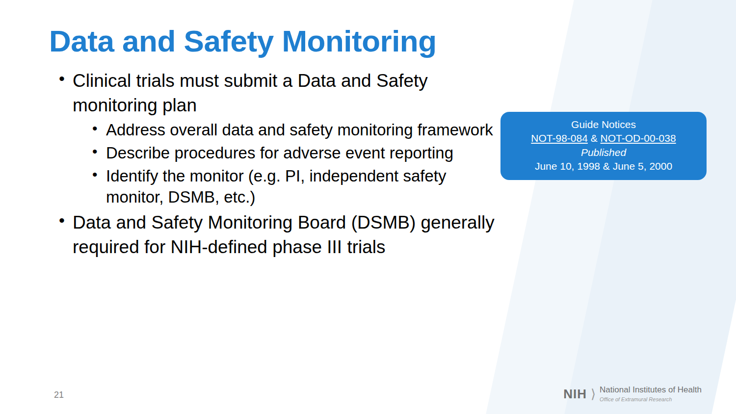Data and Safety Monitoring
Clinical trials must submit a Data and Safety monitoring plan
Address overall data and safety monitoring framework
Describe procedures for adverse event reporting
Identify the monitor (e.g. PI, independent safety monitor, DSMB, etc.)
Data and Safety Monitoring Board (DSMB) generally required for NIH-defined phase III trials
Guide Notices
NOT-98-084 & NOT-OD-00-038
Published
June 10, 1998 & June 5, 2000
21
NIH ⟩ National Institutes of Health
Office of Extramural Research